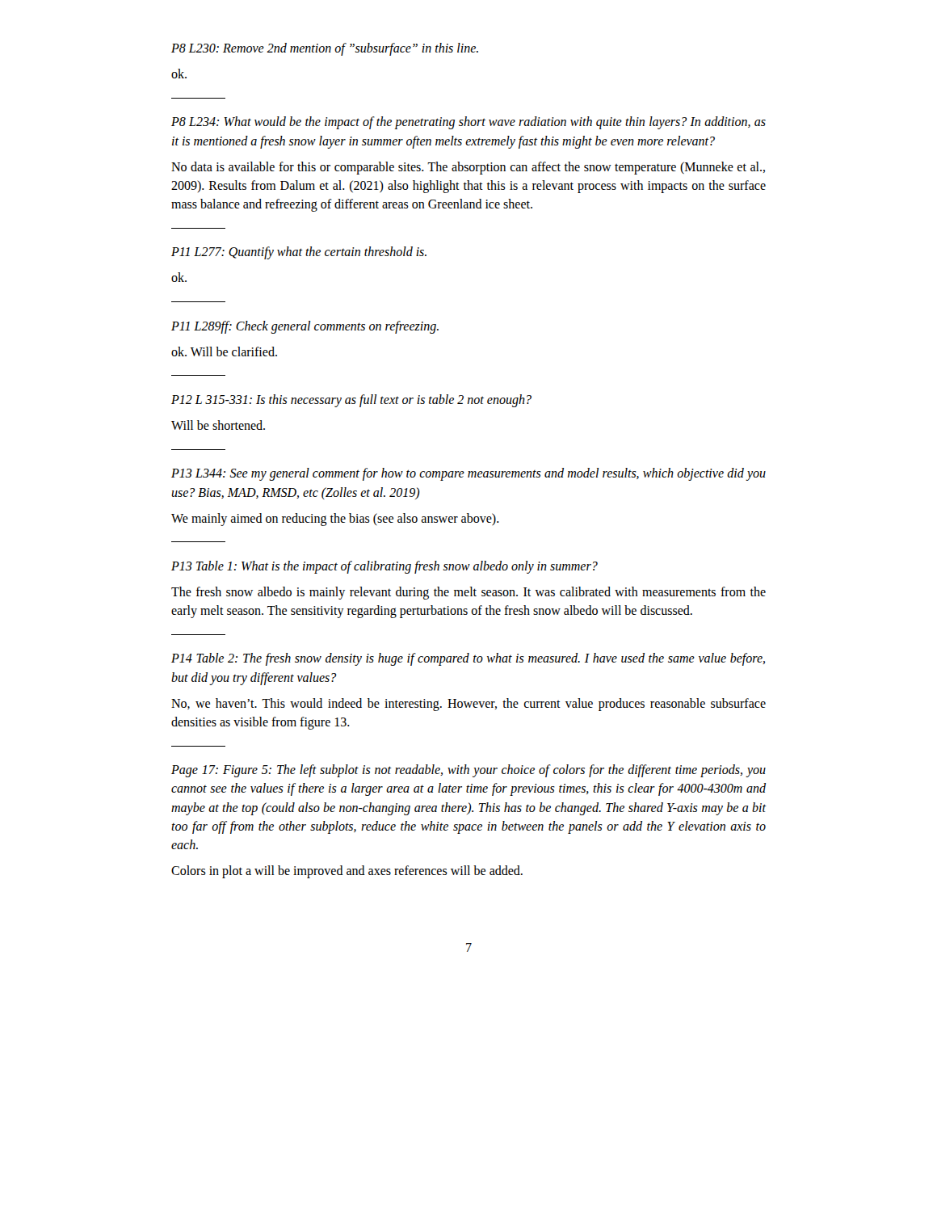P8 L230: Remove 2nd mention of ”subsurface” in this line.
ok.
P8 L234: What would be the impact of the penetrating short wave radiation with quite thin layers? In addition, as it is mentioned a fresh snow layer in summer often melts extremely fast this might be even more relevant?
No data is available for this or comparable sites. The absorption can affect the snow temperature (Munneke et al., 2009). Results from Dalum et al. (2021) also highlight that this is a relevant process with impacts on the surface mass balance and refreezing of different areas on Greenland ice sheet.
P11 L277: Quantify what the certain threshold is.
ok.
P11 L289ff: Check general comments on refreezing.
ok. Will be clarified.
P12 L 315-331: Is this necessary as full text or is table 2 not enough?
Will be shortened.
P13 L344: See my general comment for how to compare measurements and model results, which objective did you use? Bias, MAD, RMSD, etc (Zolles et al. 2019)
We mainly aimed on reducing the bias (see also answer above).
P13 Table 1: What is the impact of calibrating fresh snow albedo only in summer?
The fresh snow albedo is mainly relevant during the melt season. It was calibrated with measurements from the early melt season. The sensitivity regarding perturbations of the fresh snow albedo will be discussed.
P14 Table 2: The fresh snow density is huge if compared to what is measured. I have used the same value before, but did you try different values?
No, we haven’t. This would indeed be interesting. However, the current value produces reasonable subsurface densities as visible from figure 13.
Page 17: Figure 5: The left subplot is not readable, with your choice of colors for the different time periods, you cannot see the values if there is a larger area at a later time for previous times, this is clear for 4000-4300m and maybe at the top (could also be non-changing area there). This has to be changed. The shared Y-axis may be a bit too far off from the other subplots, reduce the white space in between the panels or add the Y elevation axis to each.
Colors in plot a will be improved and axes references will be added.
7